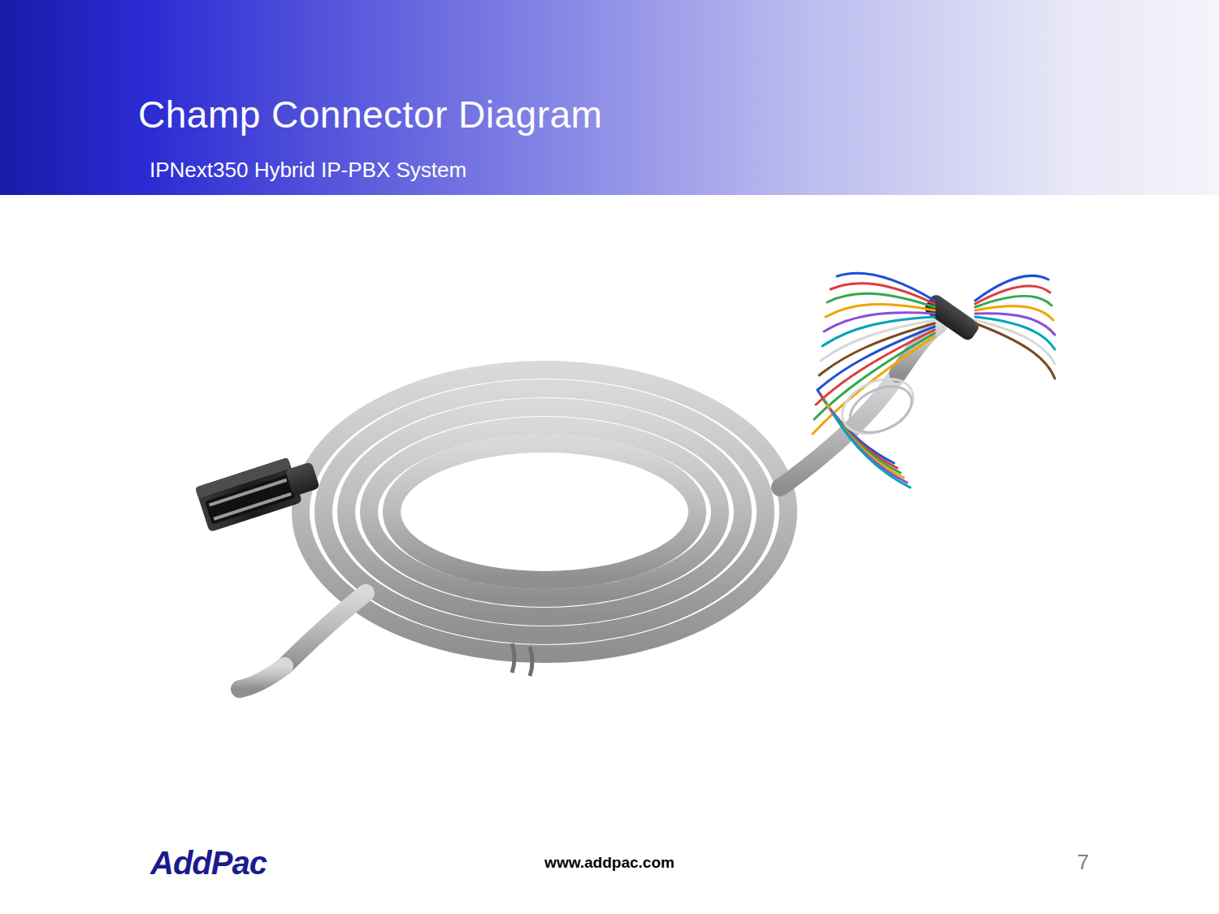Champ Connector Diagram
IPNext350 Hybrid IP-PBX System
Add Pac
www.addpac.com
7